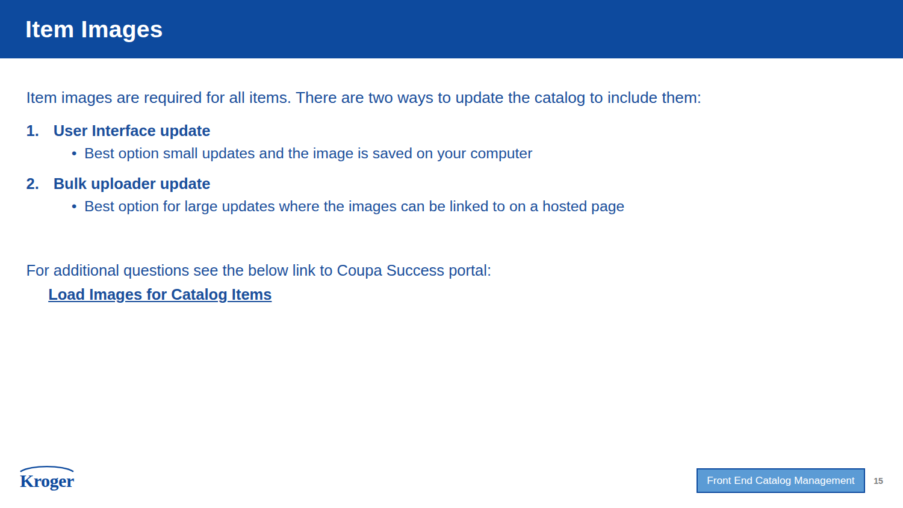Item Images
Item images are required for all items. There are two ways to update the catalog to include them:
User Interface update
Best option small updates and the image is saved on your computer
Bulk uploader update
Best option for large updates where the images can be linked to on a hosted page
For additional questions see the below link to Coupa Success portal:
Load Images for Catalog Items
Kroger
Front End Catalog Management
15